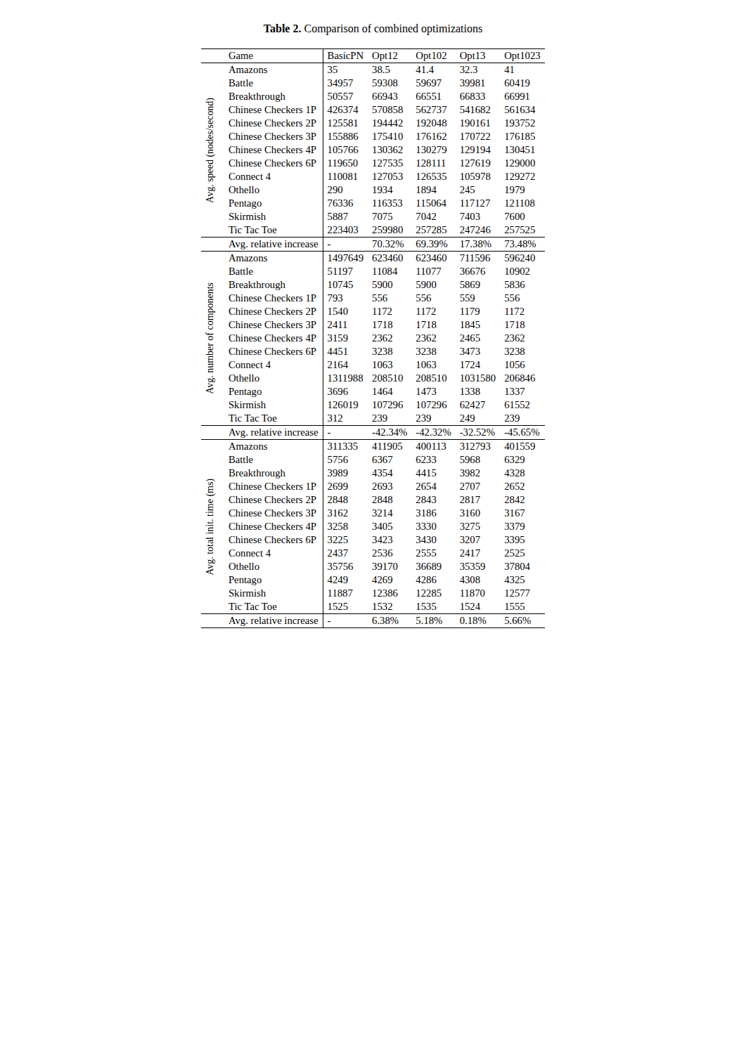Table 2. Comparison of combined optimizations
| | Game | BasicPN | Opt12 | Opt102 | Opt13 | Opt1023 |
| --- | --- | --- | --- | --- | --- | --- |
| Avg. speed (nodes/second) | Amazons | 35 | 38.5 | 41.4 | 32.3 | 41 |
| Battle | 34957 | 59308 | 59697 | 39981 | 60419 |
| Breakthrough | 50557 | 66943 | 66551 | 66833 | 66991 |
| Chinese Checkers 1P | 426374 | 570858 | 562737 | 541682 | 561634 |
| Chinese Checkers 2P | 125581 | 194442 | 192048 | 190161 | 193752 |
| Chinese Checkers 3P | 155886 | 175410 | 176162 | 170722 | 176185 |
| Chinese Checkers 4P | 105766 | 130362 | 130279 | 129194 | 130451 |
| Chinese Checkers 6P | 119650 | 127535 | 128111 | 127619 | 129000 |
| Connect 4 | 110081 | 127053 | 126535 | 105978 | 129272 |
| Othello | 290 | 1934 | 1894 | 245 | 1979 |
| Pentago | 76336 | 116353 | 115064 | 117127 | 121108 |
| Skirmish | 5887 | 7075 | 7042 | 7403 | 7600 |
| Tic Tac Toe | 223403 | 259980 | 257285 | 247246 | 257525 |
| | Avg. relative increase | - | 70.32% | 69.39% | 17.38% | 73.48% |
| Avg. number of components | Amazons | 1497649 | 623460 | 623460 | 711596 | 596240 |
| Battle | 51197 | 11084 | 11077 | 36676 | 10902 |
| Breakthrough | 10745 | 5900 | 5900 | 5869 | 5836 |
| Chinese Checkers 1P | 793 | 556 | 556 | 559 | 556 |
| Chinese Checkers 2P | 1540 | 1172 | 1172 | 1179 | 1172 |
| Chinese Checkers 3P | 2411 | 1718 | 1718 | 1845 | 1718 |
| Chinese Checkers 4P | 3159 | 2362 | 2362 | 2465 | 2362 |
| Chinese Checkers 6P | 4451 | 3238 | 3238 | 3473 | 3238 |
| Connect 4 | 2164 | 1063 | 1063 | 1724 | 1056 |
| Othello | 1311988 | 208510 | 208510 | 1031580 | 206846 |
| Pentago | 3696 | 1464 | 1473 | 1338 | 1337 |
| Skirmish | 126019 | 107296 | 107296 | 62427 | 61552 |
| Tic Tac Toe | 312 | 239 | 239 | 249 | 239 |
| | Avg. relative increase | - | -42.34% | -42.32% | -32.52% | -45.65% |
| Avg. total init. time (ms) | Amazons | 311335 | 411905 | 400113 | 312793 | 401559 |
| Battle | 5756 | 6367 | 6233 | 5968 | 6329 |
| Breakthrough | 3989 | 4354 | 4415 | 3982 | 4328 |
| Chinese Checkers 1P | 2699 | 2693 | 2654 | 2707 | 2652 |
| Chinese Checkers 2P | 2848 | 2848 | 2843 | 2817 | 2842 |
| Chinese Checkers 3P | 3162 | 3214 | 3186 | 3160 | 3167 |
| Chinese Checkers 4P | 3258 | 3405 | 3330 | 3275 | 3379 |
| Chinese Checkers 6P | 3225 | 3423 | 3430 | 3207 | 3395 |
| Connect 4 | 2437 | 2536 | 2555 | 2417 | 2525 |
| Othello | 35756 | 39170 | 36689 | 35359 | 37804 |
| Pentago | 4249 | 4269 | 4286 | 4308 | 4325 |
| Skirmish | 11887 | 12386 | 12285 | 11870 | 12577 |
| Tic Tac Toe | 1525 | 1532 | 1535 | 1524 | 1555 |
| | Avg. relative increase | - | 6.38% | 5.18% | 0.18% | 5.66% |